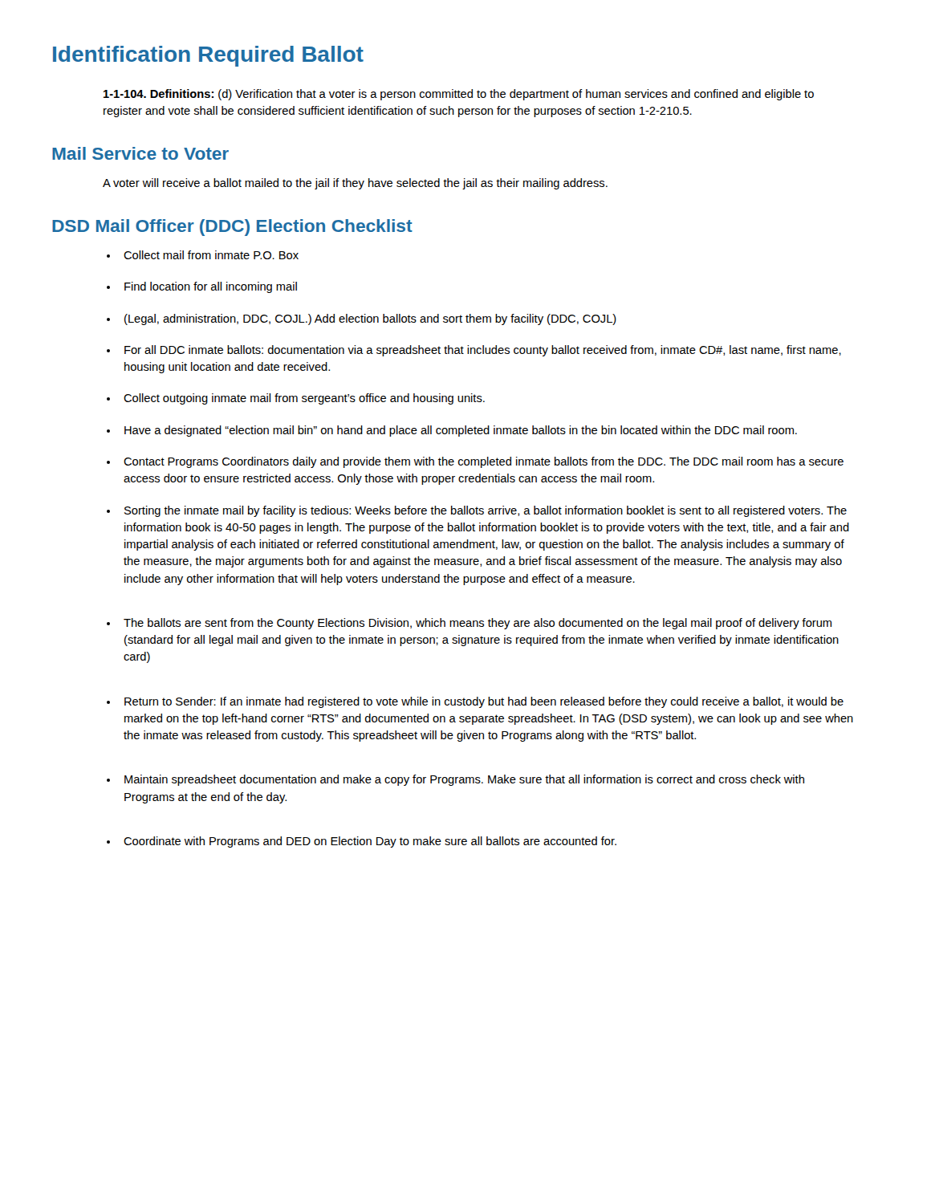Identification Required Ballot
1-1-104. Definitions: (d) Verification that a voter is a person committed to the department of human services and confined and eligible to register and vote shall be considered sufficient identification of such person for the purposes of section 1-2-210.5.
Mail Service to Voter
A voter will receive a ballot mailed to the jail if they have selected the jail as their mailing address.
DSD Mail Officer (DDC) Election Checklist
Collect mail from inmate P.O. Box
Find location for all incoming mail
(Legal, administration, DDC, COJL.) Add election ballots and sort them by facility (DDC, COJL)
For all DDC inmate ballots: documentation via a spreadsheet that includes county ballot received from, inmate CD#, last name, first name, housing unit location and date received.
Collect outgoing inmate mail from sergeant’s office and housing units.
Have a designated “election mail bin” on hand and place all completed inmate ballots in the bin located within the DDC mail room.
Contact Programs Coordinators daily and provide them with the completed inmate ballots from the DDC. The DDC mail room has a secure access door to ensure restricted access. Only those with proper credentials can access the mail room.
Sorting the inmate mail by facility is tedious: Weeks before the ballots arrive, a ballot information booklet is sent to all registered voters. The information book is 40-50 pages in length. The purpose of the ballot information booklet is to provide voters with the text, title, and a fair and impartial analysis of each initiated or referred constitutional amendment, law, or question on the ballot. The analysis includes a summary of the measure, the major arguments both for and against the measure, and a brief fiscal assessment of the measure. The analysis may also include any other information that will help voters understand the purpose and effect of a measure.
The ballots are sent from the County Elections Division, which means they are also documented on the legal mail proof of delivery forum (standard for all legal mail and given to the inmate in person; a signature is required from the inmate when verified by inmate identification card)
Return to Sender: If an inmate had registered to vote while in custody but had been released before they could receive a ballot, it would be marked on the top left-hand corner “RTS” and documented on a separate spreadsheet. In TAG (DSD system), we can look up and see when the inmate was released from custody. This spreadsheet will be given to Programs along with the “RTS” ballot.
Maintain spreadsheet documentation and make a copy for Programs. Make sure that all information is correct and cross check with Programs at the end of the day.
Coordinate with Programs and DED on Election Day to make sure all ballots are accounted for.